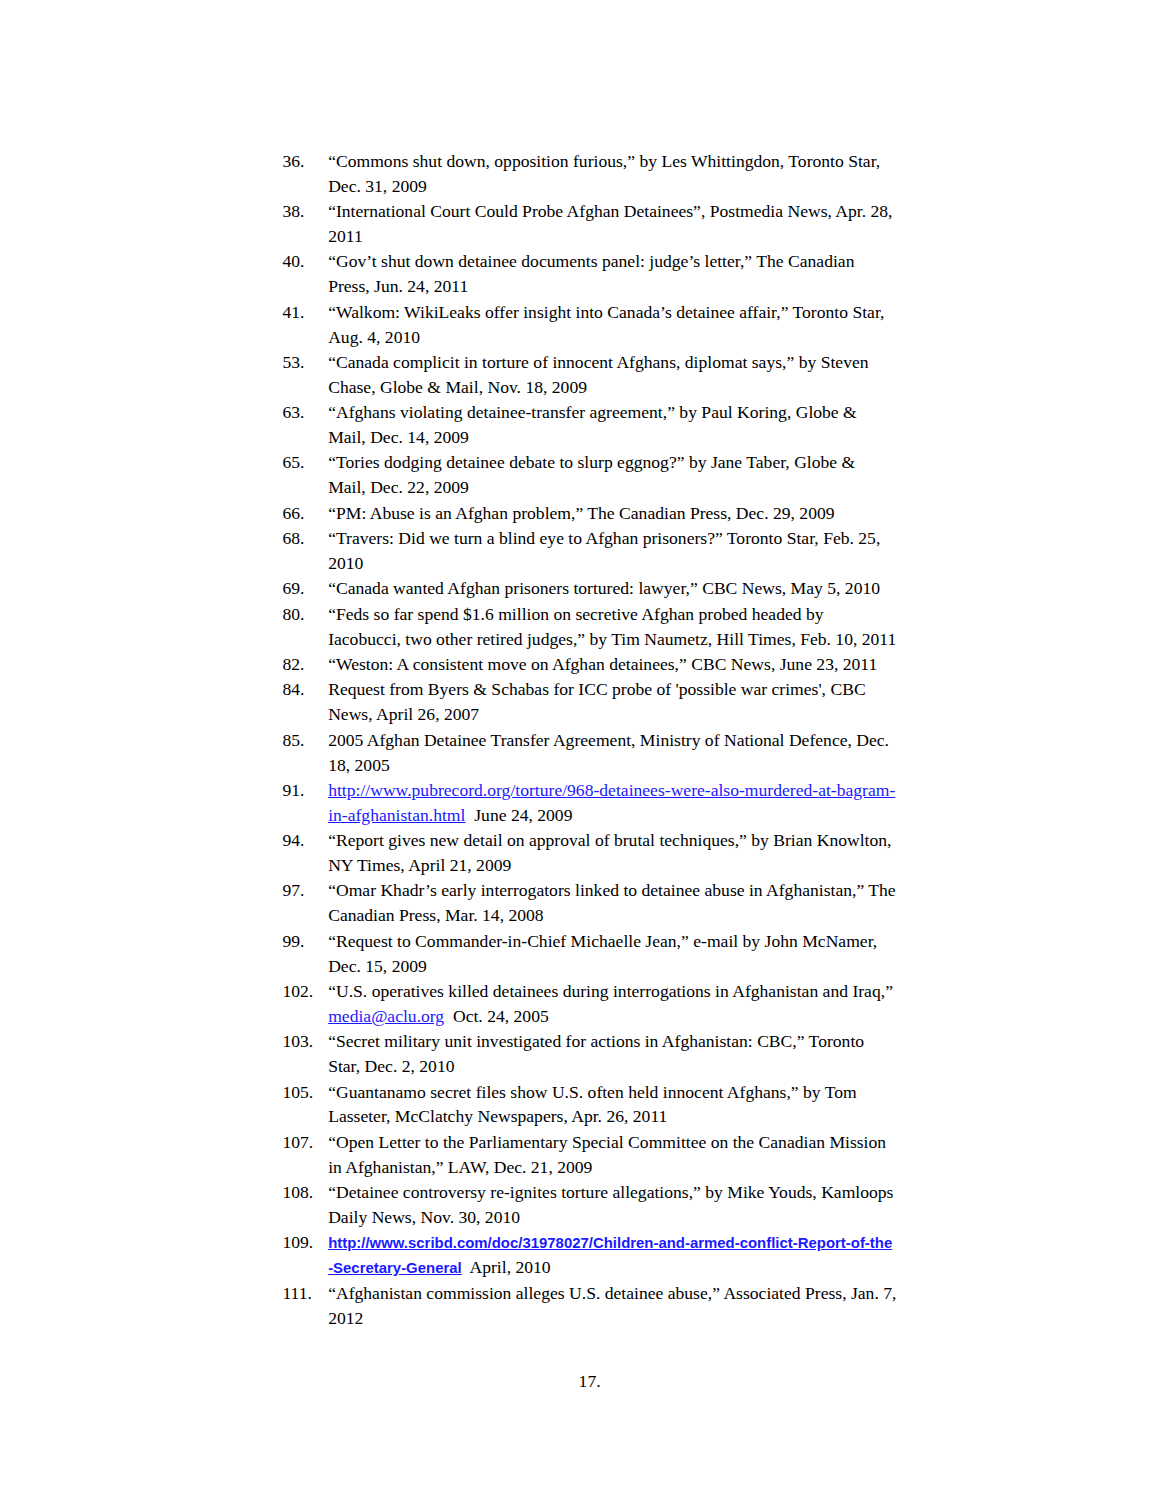36.“Commons shut down, opposition furious,” by Les Whittingdon, Toronto Star, Dec. 31, 2009
38.“International Court Could Probe Afghan Detainees”, Postmedia News, Apr. 28, 2011
40.“Gov’t shut down detainee documents panel: judge’s letter,” The Canadian Press, Jun. 24, 2011
41.“Walkom: WikiLeaks offer insight into Canada’s detainee affair,” Toronto Star, Aug. 4, 2010
53.“Canada complicit in torture of innocent Afghans, diplomat says,” by Steven Chase, Globe & Mail, Nov. 18, 2009
63.“Afghans violating detainee-transfer agreement,” by Paul Koring, Globe & Mail, Dec. 14, 2009
65.“Tories dodging detainee debate to slurp eggnog?” by Jane Taber, Globe & Mail, Dec. 22, 2009
66.“PM: Abuse is an Afghan problem,” The Canadian Press, Dec. 29, 2009
68.“Travers: Did we turn a blind eye to Afghan prisoners?” Toronto Star, Feb. 25, 2010
69.“Canada wanted Afghan prisoners tortured: lawyer,” CBC News, May 5, 2010
80.“Feds so far spend $1.6 million on secretive Afghan probed headed by Iacobucci, two other retired judges,” by Tim Naumetz, Hill Times, Feb. 10, 2011
82.“Weston: A consistent move on Afghan detainees,” CBC News, June 23, 2011
84. Request from Byers & Schabas for ICC probe of 'possible war crimes', CBC News, April 26, 2007
85. 2005 Afghan Detainee Transfer Agreement, Ministry of National Defence, Dec. 18, 2005
91. http://www.pubrecord.org/torture/968-detainees-were-also-murdered-at-bagram-in-afghanistan.html June 24, 2009
94.“Report gives new detail on approval of brutal techniques,” by Brian Knowlton, NY Times, April 21, 2009
97.“Omar Khadr’s early interrogators linked to detainee abuse in Afghanistan,” The Canadian Press, Mar. 14, 2008
99.“Request to Commander-in-Chief Michaelle Jean,” e-mail by John McNamer, Dec. 15, 2009
102.“U.S. operatives killed detainees during interrogations in Afghanistan and Iraq,” media@aclu.org Oct. 24, 2005
103.“Secret military unit investigated for actions in Afghanistan: CBC,” Toronto Star, Dec. 2, 2010
105.“Guantanamo secret files show U.S. often held innocent Afghans,” by Tom Lasseter, McClatchy Newspapers, Apr. 26, 2011
107.“Open Letter to the Parliamentary Special Committee on the Canadian Mission in Afghanistan,” LAW, Dec. 21, 2009
108.“Detainee controversy re-ignites torture allegations,” by Mike Youds, Kamloops Daily News, Nov. 30, 2010
109. http://www.scribd.com/doc/31978027/Children-and-armed-conflict-Report-of-the-Secretary-General April, 2010
111.“Afghanistan commission alleges U.S. detainee abuse,” Associated Press, Jan. 7, 2012
17.